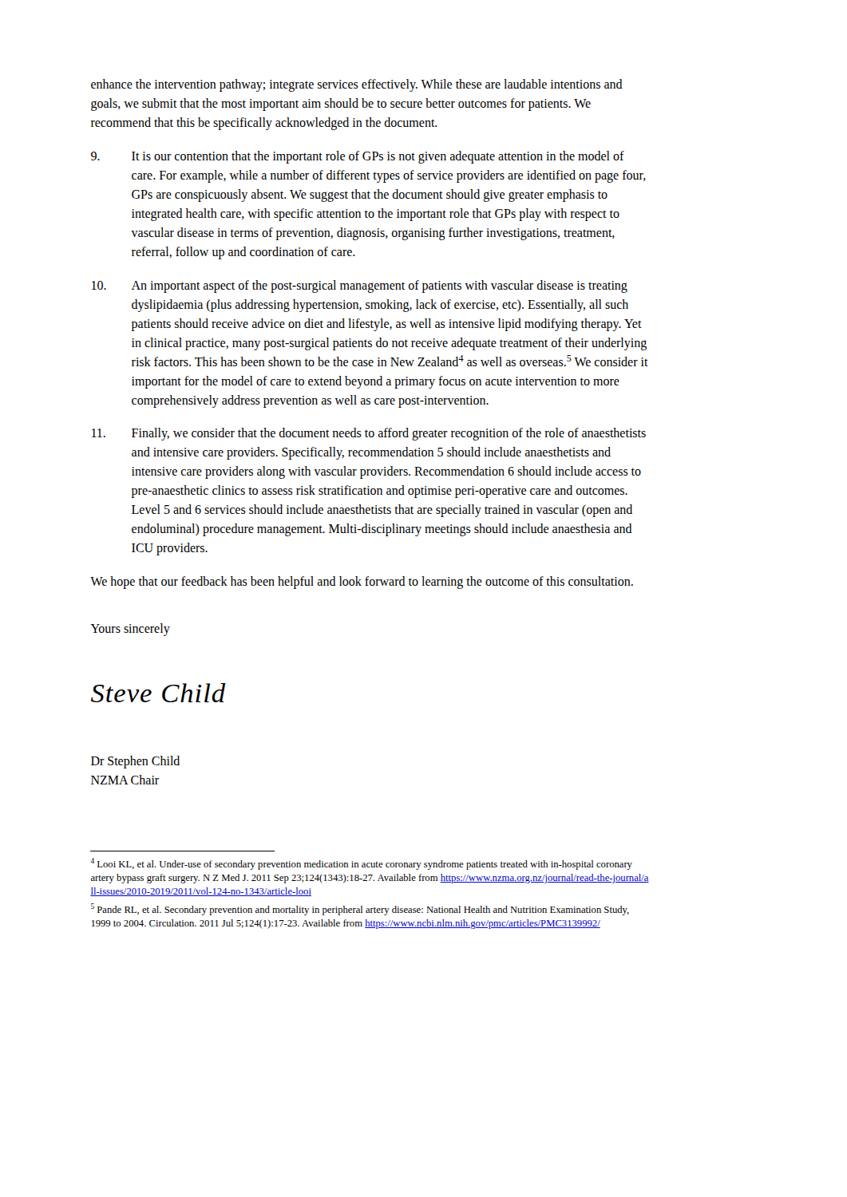enhance the intervention pathway; integrate services effectively. While these are laudable intentions and goals, we submit that the most important aim should be to secure better outcomes for patients. We recommend that this be specifically acknowledged in the document.
9.
It is our contention that the important role of GPs is not given adequate attention in the model of care. For example, while a number of different types of service providers are identified on page four, GPs are conspicuously absent. We suggest that the document should give greater emphasis to integrated health care, with specific attention to the important role that GPs play with respect to vascular disease in terms of prevention, diagnosis, organising further investigations, treatment, referral, follow up and coordination of care.
10.
An important aspect of the post-surgical management of patients with vascular disease is treating dyslipidaemia (plus addressing hypertension, smoking, lack of exercise, etc). Essentially, all such patients should receive advice on diet and lifestyle, as well as intensive lipid modifying therapy. Yet in clinical practice, many post-surgical patients do not receive adequate treatment of their underlying risk factors. This has been shown to be the case in New Zealand4 as well as overseas.5 We consider it important for the model of care to extend beyond a primary focus on acute intervention to more comprehensively address prevention as well as care post-intervention.
11.
Finally, we consider that the document needs to afford greater recognition of the role of anaesthetists and intensive care providers. Specifically, recommendation 5 should include anaesthetists and intensive care providers along with vascular providers. Recommendation 6 should include access to pre-anaesthetic clinics to assess risk stratification and optimise peri-operative care and outcomes. Level 5 and 6 services should include anaesthetists that are specially trained in vascular (open and endoluminal) procedure management. Multi-disciplinary meetings should include anaesthesia and ICU providers.
We hope that our feedback has been helpful and look forward to learning the outcome of this consultation.
Yours sincerely
Steve Child
Dr Stephen Child
NZMA Chair
4 Looi KL, et al. Under-use of secondary prevention medication in acute coronary syndrome patients treated with in-hospital coronary artery bypass graft surgery. N Z Med J. 2011 Sep 23;124(1343):18-27. Available from https://www.nzma.org.nz/journal/read-the-journal/all-issues/2010-2019/2011/vol-124-no-1343/article-looi
5 Pande RL, et al. Secondary prevention and mortality in peripheral artery disease: National Health and Nutrition Examination Study, 1999 to 2004. Circulation. 2011 Jul 5;124(1):17-23. Available from https://www.ncbi.nlm.nih.gov/pmc/articles/PMC3139992/